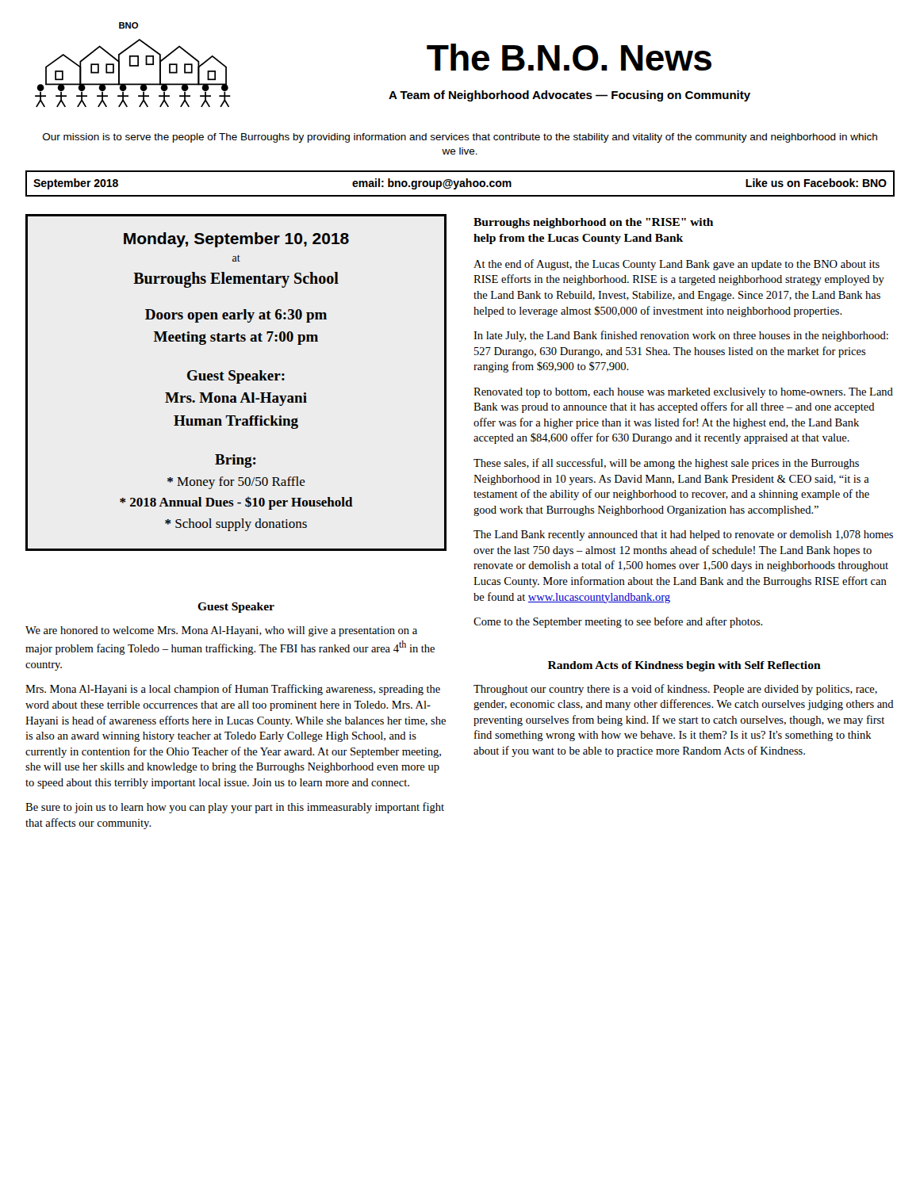BNO
The B.N.O. News
A Team of Neighborhood Advocates — Focusing on Community
Our mission is to serve the people of The Burroughs by providing information and services that contribute to the stability and vitality of the community and neighborhood in which we live.
September 2018 email: bno.group@yahoo.com Like us on Facebook: BNO
Monday, September 10, 2018
at
Burroughs Elementary School
Doors open early at 6:30 pm
Meeting starts at 7:00 pm
Guest Speaker:
Mrs. Mona Al-Hayani
Human Trafficking
Bring:
* Money for 50/50 Raffle
* 2018 Annual Dues - $10 per Household
* School supply donations
Guest Speaker
We are honored to welcome Mrs. Mona Al-Hayani, who will give a presentation on a major problem facing Toledo – human trafficking. The FBI has ranked our area 4th in the country.
Mrs. Mona Al-Hayani is a local champion of Human Trafficking awareness, spreading the word about these terrible occurrences that are all too prominent here in Toledo. Mrs. Al-Hayani is head of awareness efforts here in Lucas County. While she balances her time, she is also an award winning history teacher at Toledo Early College High School, and is currently in contention for the Ohio Teacher of the Year award. At our September meeting, she will use her skills and knowledge to bring the Burroughs Neighborhood even more up to speed about this terribly important local issue. Join us to learn more and connect.
Be sure to join us to learn how you can play your part in this immeasurably important fight that affects our community.
Burroughs neighborhood on the "RISE" with
help from the Lucas County Land Bank
At the end of August, the Lucas County Land Bank gave an update to the BNO about its RISE efforts in the neighborhood. RISE is a targeted neighborhood strategy employed by the Land Bank to Rebuild, Invest, Stabilize, and Engage. Since 2017, the Land Bank has helped to leverage almost $500,000 of investment into neighborhood properties.
In late July, the Land Bank finished renovation work on three houses in the neighborhood: 527 Durango, 630 Durango, and 531 Shea. The houses listed on the market for prices ranging from $69,900 to $77,900.
Renovated top to bottom, each house was marketed exclusively to home-owners. The Land Bank was proud to announce that it has accepted offers for all three – and one accepted offer was for a higher price than it was listed for! At the highest end, the Land Bank accepted an $84,600 offer for 630 Durango and it recently appraised at that value.
These sales, if all successful, will be among the highest sale prices in the Burroughs Neighborhood in 10 years. As David Mann, Land Bank President & CEO said, “it is a testament of the ability of our neighborhood to recover, and a shinning example of the good work that Burroughs Neighborhood Organization has accomplished.”
The Land Bank recently announced that it had helped to renovate or demolish 1,078 homes over the last 750 days – almost 12 months ahead of schedule! The Land Bank hopes to renovate or demolish a total of 1,500 homes over 1,500 days in neighborhoods throughout Lucas County. More information about the Land Bank and the Burroughs RISE effort can be found at www.lucascountylandbank.org
Come to the September meeting to see before and after photos.
Random Acts of Kindness begin with Self Reflection
Throughout our country there is a void of kindness. People are divided by politics, race, gender, economic class, and many other differences. We catch ourselves judging others and preventing ourselves from being kind. If we start to catch ourselves, though, we may first find something wrong with how we behave. Is it them? Is it us? It's something to think about if you want to be able to practice more Random Acts of Kindness.